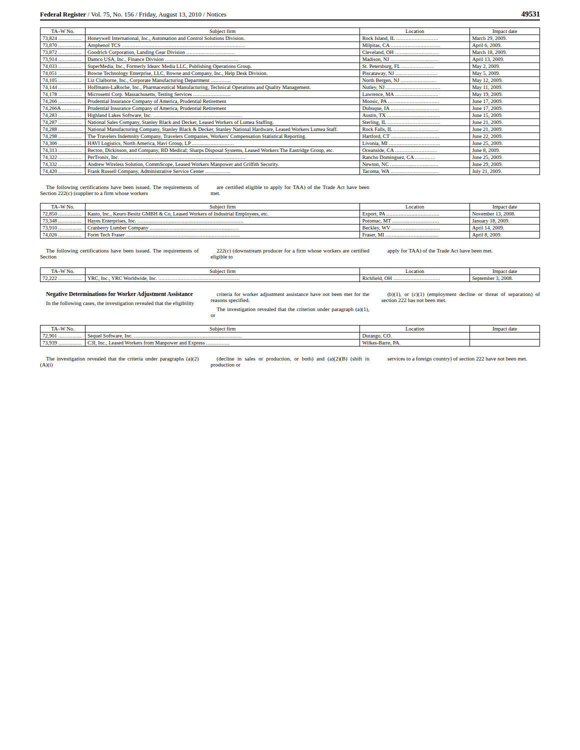Federal Register / Vol. 75, No. 156 / Friday, August 13, 2010 / Notices
49531
| TA–W No. | Subject firm | Location | Impact date |
| --- | --- | --- | --- |
| 73,824 ............... | Honeywell International, Inc., Automation and Control Solutions Division. | Rock Island, IL ........................... | March 29, 2009. |
| 73,870 ............... | Amphenol TCS ............................................................................... | Milpitas, CA ................................ | April 6, 2009. |
| 73,872 ............... | Goodrich Corporation, Landing Gear Division ............................... | Cleveland, OH ............................ | March 18, 2009. |
| 73,914 ............... | Damco USA, Inc., Finance Division ............................................... | Madison, NJ ............................... | April 13, 2009. |
| 74,033 ............... | SuperMedia, Inc., Formerly Idearc Media LLC, Publishing Operations Group. | St. Petersburg, FL ..................... | May 2, 2009. |
| 74,051 ............... | Bowne Technology Enterprise, LLC, Bowne and Company, Inc., Help Desk Division. | Piscataway, NJ ........................... | May 5, 2009. |
| 74,105 ............... | Liz Claiborne, Inc., Corporate Manufacturing Department ............. | North Bergen, NJ ....................... | May 12, 2009. |
| 74,144 ............... | Hoffmann-LaRoche, Inc., Pharmaceutical Manufacturing, Technical Operations and Quality Management. | Nutley, NJ ................................... | May 11, 2009. |
| 74,178 ............... | Microsemi Corp. Massachusetts, Testing Services ........................ | Lawrence, MA ............................ | May 19, 2009. |
| 74,266 ............... | Prudential Insurance Company of America, Prudential Retirement | Moosic, PA ................................. | June 17, 2009. |
| 74,266A ............ | Prudential Insurance Company of America, Prudential Retirement | Dubuque, IA ............................... | June 17, 2009. |
| 74,283 ............... | Highland Lakes Software, Inc. ......................................................... | Austin, TX .................................. | June 15, 2009. |
| 74,287 ............... | National Sales Company, Stanley Black and Decker, Leased Workers of Lumea Staffing. | Sterling, IL .................................. | June 21, 2009. |
| 74,288 ............... | National Manufacturing Company, Stanley Black & Decker, Stanley National Hardware, Leased Workers Lumea Staff. | Rock Falls, IL ............................. | June 21, 2009. |
| 74,298 ............... | The Travelers Indemnity Company, Travelers Companies, Workers' Compensation Statistical Reporting. | Hartford, CT ............................... | June 22, 2009. |
| 74,306 ............... | HAVI Logistics, North America, Havi Group, LP ........................... | Livonia, MI ................................. | June 25, 2009. |
| 74,313 ............... | Becton, Dickinson, and Company, BD Medical; Sharps Disposal Systems, Leased Workers The Eastridge Group, etc. | Oceanside, CA ........................... | June 8, 2009. |
| 74,322 ............... | PerTronix, Inc. ................................................................................ | Rancho Dominguez, CA ............. | June 25, 2009. |
| 74,332 ............... | Andrew Wireless Solution, CommScope, Leased Workers Manpower and Griffith Security. | Newton, NC ............................... | June 29, 2009. |
| 74,420 ............... | Frank Russell Company, Administrative Service Center ................ | Tacoma, WA ............................... | July 21, 2009. |
The following certifications have been issued. The requirements of Section 222(c) (supplier to a firm whose workers
are certified eligible to apply for TAA) of the Trade Act have been met.
| TA–W No. | Subject firm | Location | Impact date |
| --- | --- | --- | --- |
| 72,850 ............... | Kasto, Inc., Keuro Besitz GMBH & Co, Leased Workers of Industrial Employees, etc. | Export, PA .................................. | November 13, 2008. |
| 73,348 ............... | Hayes Enterprises, Inc. .................................................................... | Potomac, MT .............................. | January 18, 2009. |
| 73,910 ............... | Cranberry Lumber Company ......................................................... | Beckley, WV ............................... | April 14, 2009. |
| 74,026 ............... | Form Tech Fraser ......................................................................... | Fraser, MI .................................. | April 8, 2009. |
The following certifications have been issued. The requirements of Section
222(c) (downstream producer for a firm whose workers are certified eligible to
apply for TAA) of the Trade Act have been met.
| TA–W No. | Subject firm | Location | Impact date |
| --- | --- | --- | --- |
| 72,222 ............... | YRC, Inc., YRC Worldwide, Inc. .................................................... | Richfield, OH .............................. | September 3, 2008. |
Negative Determinations for Worker Adjustment Assistance
In the following cases, the investigation revealed that the eligibility
criteria for worker adjustment assistance have not been met for the reasons specified.
The investigation revealed that the criterion under paragraph (a)(1), or
(b)(1), or (c)(1) (employment decline or threat of separation) of section 222 has not been met.
| TA–W No. | Subject firm | Location | Impact date |
| --- | --- | --- | --- |
| 72,901 ............... | Sequel Software, Inc. ..................................................................... | Durango, CO. | |
| 73,939 ............... | C3I, Inc., Leased Workers from Manpower and Express ............... | Wilkes-Barre, PA. | |
The investigation revealed that the criteria under paragraphs (a)(2)(A)(i)
(decline in sales or production, or both) and (a)(2)(B) (shift in production or
services to a foreign country) of section 222 have not been met.